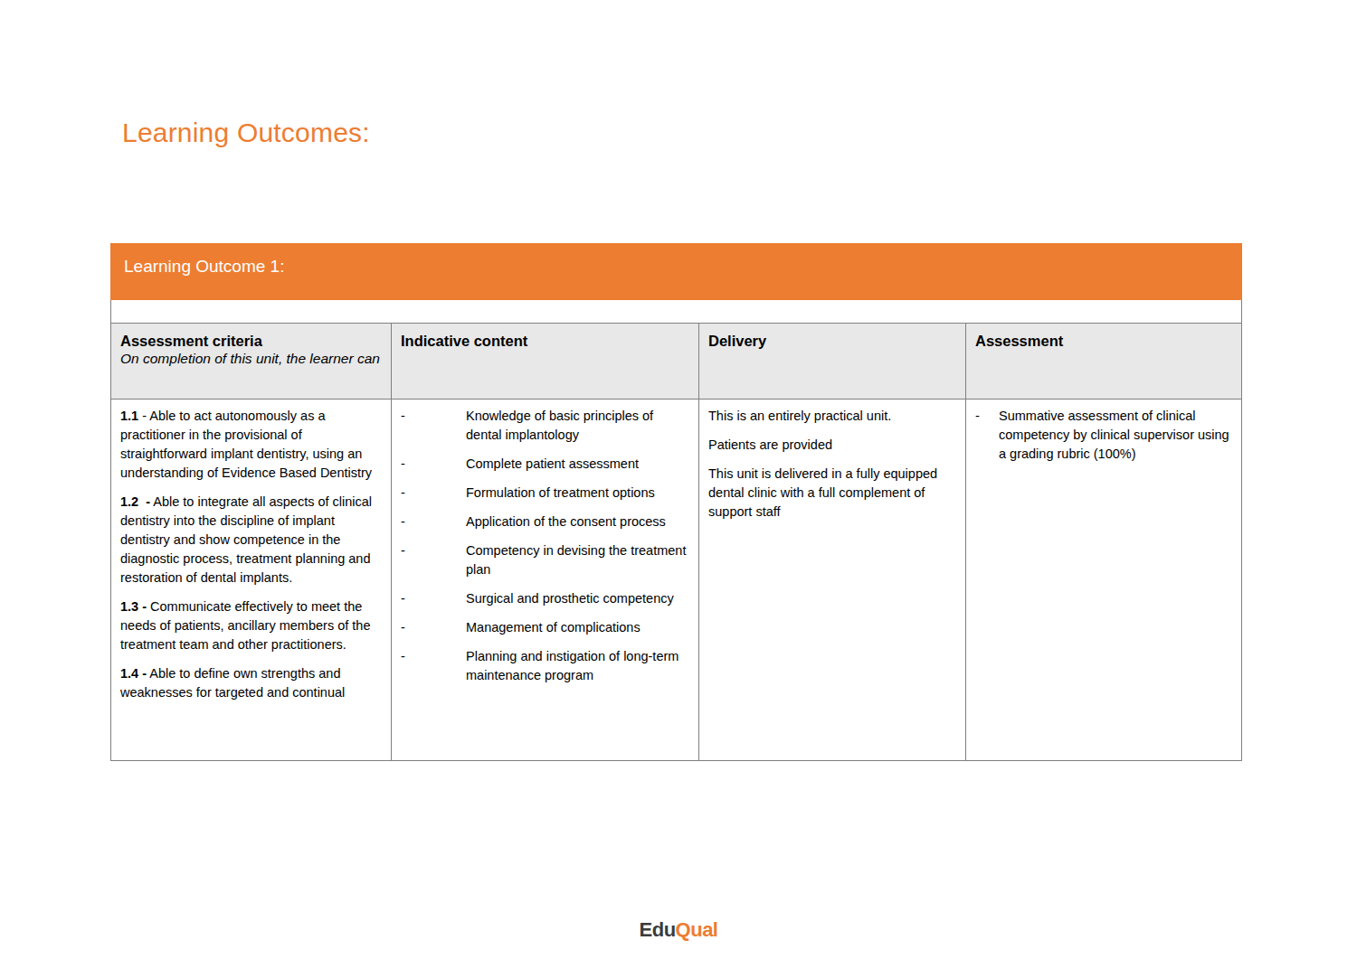Learning Outcomes:
| Learning Outcome 1: |
| Assessment criteria On completion of this unit, the learner can | Indicative content | Delivery | Assessment |
| 1.1 - Able to act autonomously as a practitioner in the provisional of straightforward implant dentistry, using an understanding of Evidence Based Dentistry 1.2 - Able to integrate all aspects of clinical dentistry into the discipline of implant dentistry and show competence in the diagnostic process, treatment planning and restoration of dental implants. 1.3 - Communicate effectively to meet the needs of patients, ancillary members of the treatment team and other practitioners. 1.4 - Able to define own strengths and weaknesses for targeted and continual | Knowledge of basic principles of dental implantology Complete patient assessment Formulation of treatment options Application of the consent process Competency in devising the treatment plan Surgical and prosthetic competency Management of complications Planning and instigation of long-term maintenance program | This is an entirely practical unit. Patients are provided This unit is delivered in a fully equipped dental clinic with a full complement of support staff | Summative assessment of clinical competency by clinical supervisor using a grading rubric (100%) |
Edu Qual